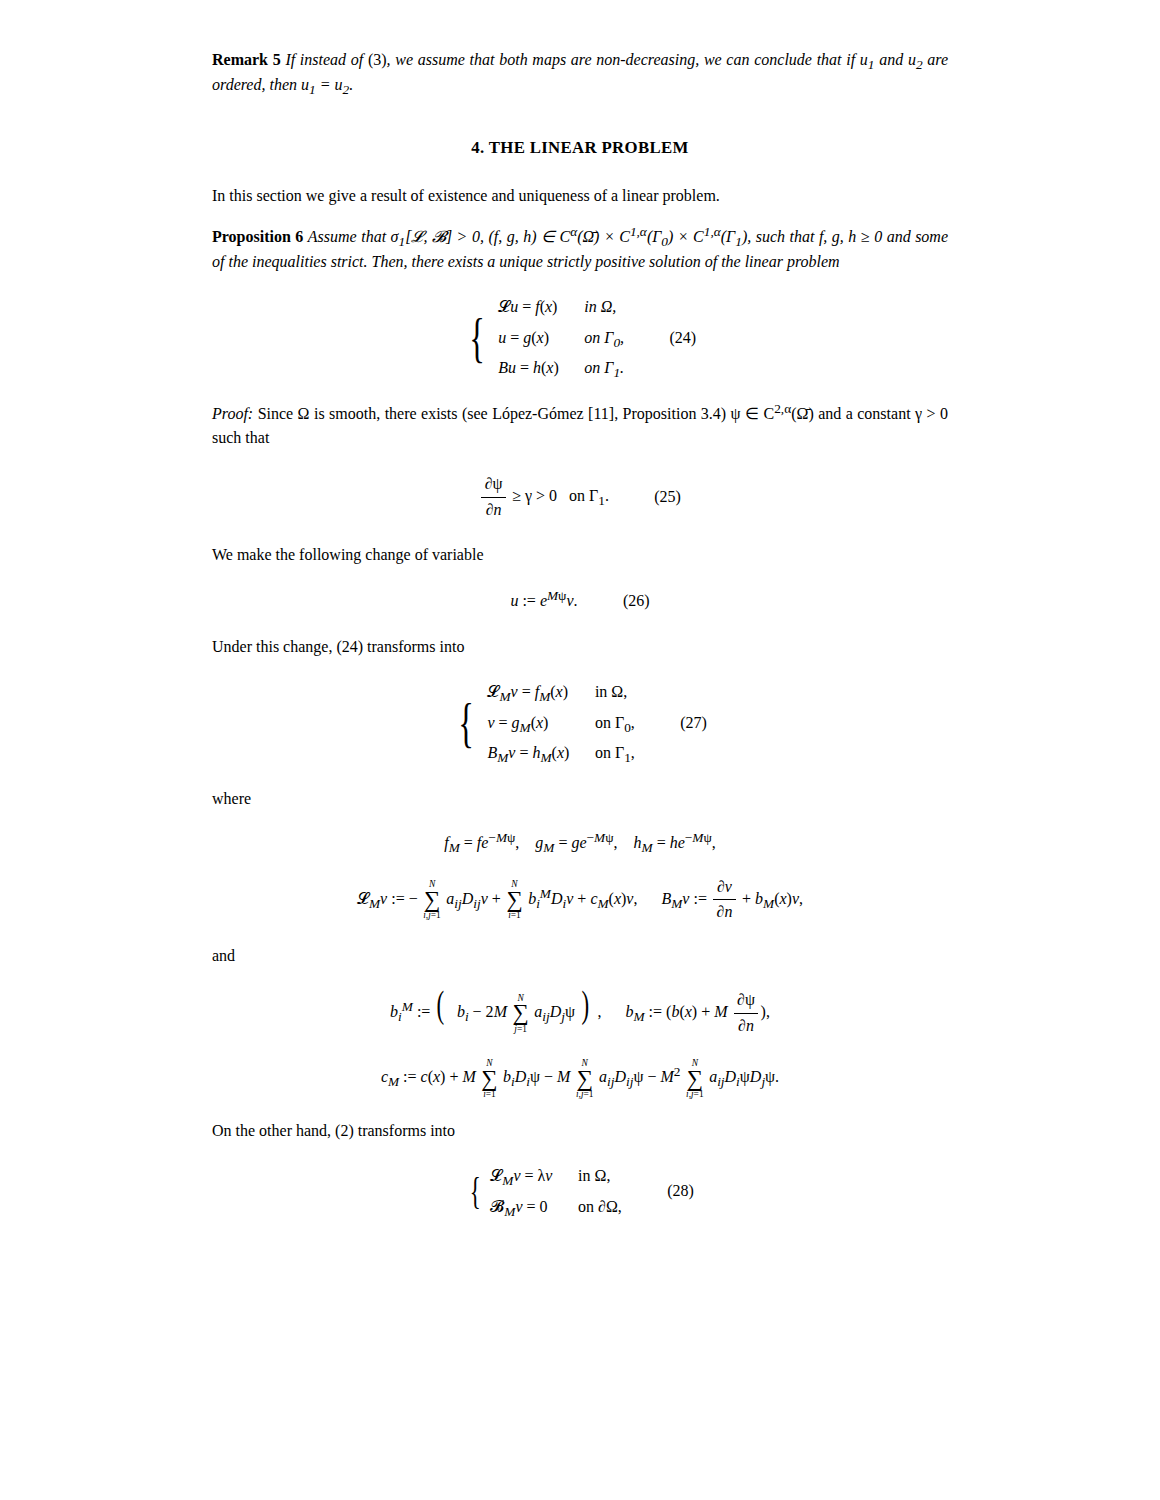Remark 5 If instead of (3), we assume that both maps are non-decreasing, we can conclude that if u1 and u2 are ordered, then u1 = u2.
4. THE LINEAR PROBLEM
In this section we give a result of existence and uniqueness of a linear problem.
Proposition 6 Assume that σ1[𝓛, 𝓑] > 0, (f, g, h) ∈ Cα(Ω̄) × C1,α(Γ0) × C1,α(Γ1), such that f, g, h ≥ 0 and some of the inequalities strict. Then, there exists a unique strictly positive solution of the linear problem
{ 𝓛u = f(x) in Ω, u = g(x) on Γ0, Bu = h(x) on Γ1.
(24)
Proof: Since Ω is smooth, there exists (see López-Gómez [11], Proposition 3.4) ψ ∈ C2,α(Ω̄) and a constant γ > 0 such that
∂ψ∂n ≥ γ > 0 on Γ1.
(25)
We make the following change of variable
u := eMψv.
(26)
Under this change, (24) transforms into
{ 𝓛Mv = fM(x) in Ω, v = gM(x) on Γ0, BMv = hM(x) on Γ1,
(27)
where
fM = fe−Mψ, gM = ge−Mψ, hM = he−Mψ,
𝓛Mv := − N∑i,j=1 aijDijv + N∑i=1 biMDiv + cM(x)v, BMv := ∂v∂n + bM(x)v,
and
biM := ( bi − 2M N∑j=1 aijDjψ ), bM := (b(x) + M ∂ψ∂n),
cM := c(x) + M N∑i=1 biDiψ − M N∑i,j=1 aijDijψ − M2 N∑i,j=1 aijDiψDjψ.
On the other hand, (2) transforms into
{ 𝓛Mv = λv in Ω, 𝓑Mv = 0 on ∂Ω,
(28)